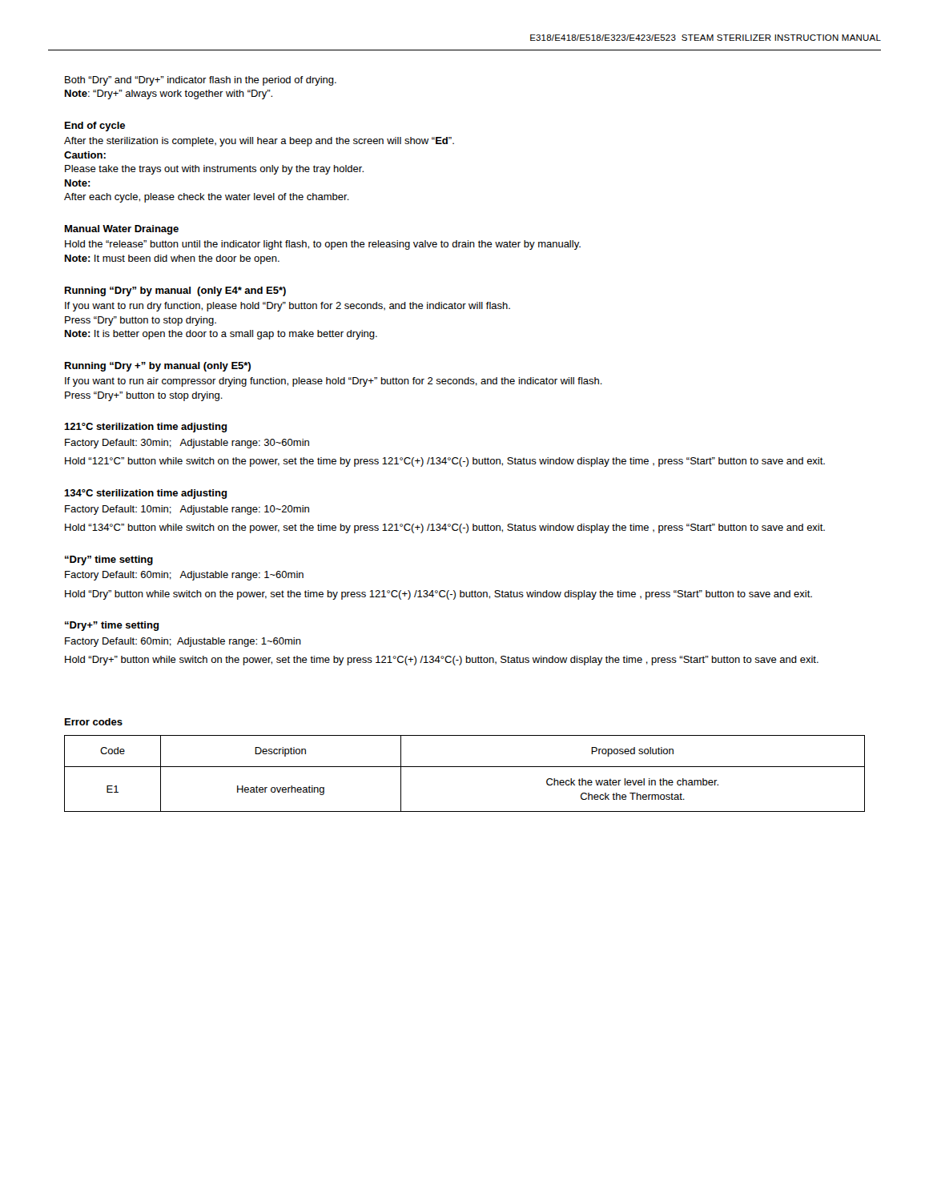E318/E418/E518/E323/E423/E523 STEAM STERILIZER INSTRUCTION MANUAL
Both “Dry” and “Dry+” indicator flash in the period of drying.
Note: “Dry+” always work together with “Dry”.
End of cycle
After the sterilization is complete, you will hear a beep and the screen will show “Ed”.
Caution:
Please take the trays out with instruments only by the tray holder.
Note:
After each cycle, please check the water level of the chamber.
Manual Water Drainage
Hold the “release” button until the indicator light flash, to open the releasing valve to drain the water by manually.
Note: It must been did when the door be open.
Running “Dry” by manual (only E4* and E5*)
If you want to run dry function, please hold “Dry” button for 2 seconds, and the indicator will flash.
Press “Dry” button to stop drying.
Note: It is better open the door to a small gap to make better drying.
Running “Dry +” by manual (only E5*)
If you want to run air compressor drying function, please hold “Dry+” button for 2 seconds, and the indicator will flash.
Press “Dry+” button to stop drying.
121°C sterilization time adjusting
Factory Default: 30min; Adjustable range: 30~60min
Hold “121°C” button while switch on the power, set the time by press 121°C(+) /134°C(-) button, Status window display the time , press “Start” button to save and exit.
134°C sterilization time adjusting
Factory Default: 10min; Adjustable range: 10~20min
Hold “134°C” button while switch on the power, set the time by press 121°C(+) /134°C(-) button, Status window display the time , press “Start” button to save and exit.
“Dry” time setting
Factory Default: 60min; Adjustable range: 1~60min
Hold “Dry” button while switch on the power, set the time by press 121°C(+) /134°C(-) button, Status window display the time , press “Start” button to save and exit.
“Dry+” time setting
Factory Default: 60min; Adjustable range: 1~60min
Hold “Dry+” button while switch on the power, set the time by press 121°C(+) /134°C(-) button, Status window display the time , press “Start” button to save and exit.
Error codes
| Code | Description | Proposed solution |
| --- | --- | --- |
| E1 | Heater overheating | Check the water level in the chamber. Check the Thermostat. |